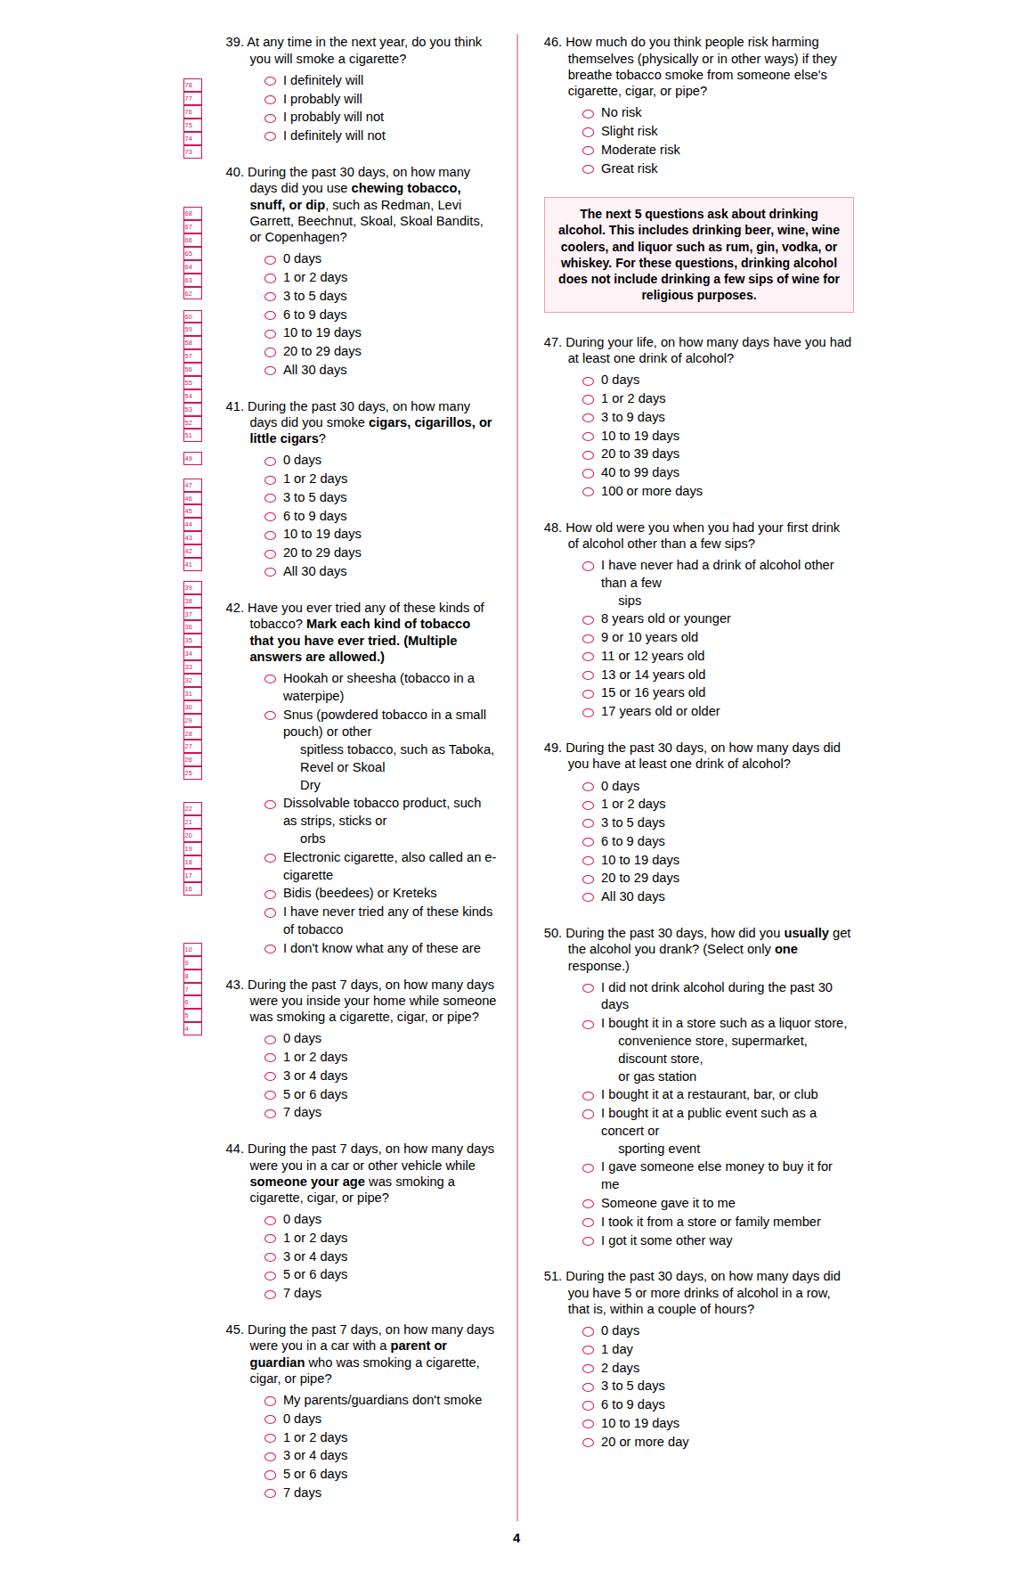78
77
76
75
74
73
68
67
66
65
64
63
62
60
59
58
57
56
55
54
53
52
51
49
47
46
45
44
43
42
41
39
38
37
36
35
34
33
32
31
30
29
28
27
26
25
22
21
20
19
18
17
16
10
9
8
7
6
5
4
39. At any time in the next year, do you think you will smoke a cigarette?
I definitely will
I probably will
I probably will not
I definitely will not
40. During the past 30 days, on how many days did you use chewing tobacco, snuff, or dip, such as Redman, Levi Garrett, Beechnut, Skoal, Skoal Bandits, or Copenhagen?
0 days
1 or 2 days
3 to 5 days
6 to 9 days
10 to 19 days
20 to 29 days
All 30 days
41. During the past 30 days, on how many days did you smoke cigars, cigarillos, or little cigars?
0 days
1 or 2 days
3 to 5 days
6 to 9 days
10 to 19 days
20 to 29 days
All 30 days
42. Have you ever tried any of these kinds of tobacco? Mark each kind of tobacco that you have ever tried. (Multiple answers are allowed.)
Hookah or sheesha (tobacco in a waterpipe)
Snus (powdered tobacco in a small pouch) or other spitless tobacco, such as Taboka, Revel or Skoal Dry
Dissolvable tobacco product, such as strips, sticks or orbs
Electronic cigarette, also called an e-cigarette
Bidis (beedees) or Kreteks
I have never tried any of these kinds of tobacco
I don't know what any of these are
43. During the past 7 days, on how many days were you inside your home while someone was smoking a cigarette, cigar, or pipe?
0 days
1 or 2 days
3 or 4 days
5 or 6 days
7 days
44. During the past 7 days, on how many days were you in a car or other vehicle while someone your age was smoking a cigarette, cigar, or pipe?
0 days
1 or 2 days
3 or 4 days
5 or 6 days
7 days
45. During the past 7 days, on how many days were you in a car with a parent or guardian who was smoking a cigarette, cigar, or pipe?
My parents/guardians don't smoke
0 days
1 or 2 days
3 or 4 days
5 or 6 days
7 days
46. How much do you think people risk harming themselves (physically or in other ways) if they breathe tobacco smoke from someone else's cigarette, cigar, or pipe?
No risk
Slight risk
Moderate risk
Great risk
The next 5 questions ask about drinking alcohol. This includes drinking beer, wine, wine coolers, and liquor such as rum, gin, vodka, or whiskey. For these questions, drinking alcohol does not include drinking a few sips of wine for religious purposes.
47. During your life, on how many days have you had at least one drink of alcohol?
0 days
1 or 2 days
3 to 9 days
10 to 19 days
20 to 39 days
40 to 99 days
100 or more days
48. How old were you when you had your first drink of alcohol other than a few sips?
I have never had a drink of alcohol other than a few sips
8 years old or younger
9 or 10 years old
11 or 12 years old
13 or 14 years old
15 or 16 years old
17 years old or older
49. During the past 30 days, on how many days did you have at least one drink of alcohol?
0 days
1 or 2 days
3 to 5 days
6 to 9 days
10 to 19 days
20 to 29 days
All 30 days
50. During the past 30 days, how did you usually get the alcohol you drank? (Select only one response.)
I did not drink alcohol during the past 30 days
I bought it in a store such as a liquor store, convenience store, supermarket, discount store, or gas station
I bought it at a restaurant, bar, or club
I bought it at a public event such as a concert or sporting event
I gave someone else money to buy it for me
Someone gave it to me
I took it from a store or family member
I got it some other way
51. During the past 30 days, on how many days did you have 5 or more drinks of alcohol in a row, that is, within a couple of hours?
0 days
1 day
2 days
3 to 5 days
6 to 9 days
10 to 19 days
20 or more day
4